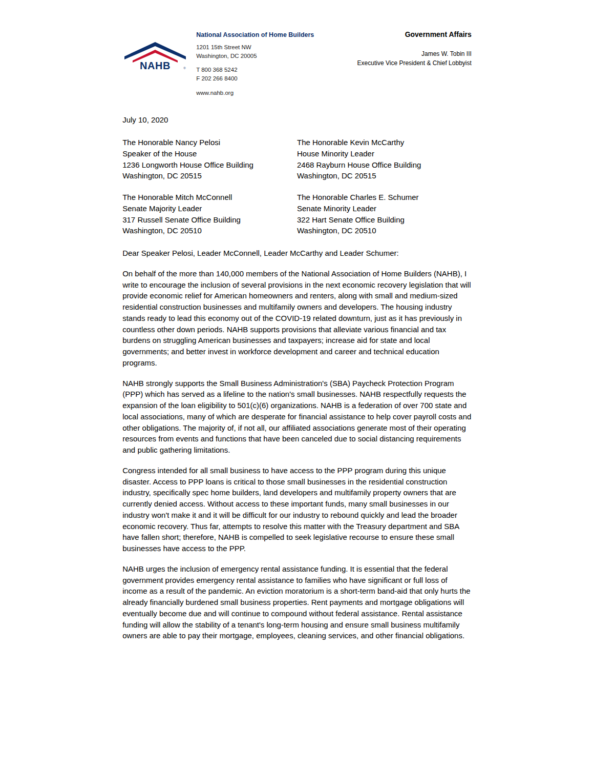NAHB ®
National Association of Home Builders
1201 15th Street NW
Washington, DC 20005
T 800 368 5242
F 202 266 8400
www.nahb.org
Government Affairs
James W. Tobin III
Executive Vice President & Chief Lobbyist
July 10, 2020
The Honorable Nancy Pelosi
Speaker of the House
1236 Longworth House Office Building
Washington, DC 20515
The Honorable Mitch McConnell
Senate Majority Leader
317 Russell Senate Office Building
Washington, DC 20510
The Honorable Kevin McCarthy
House Minority Leader
2468 Rayburn House Office Building
Washington, DC 20515
The Honorable Charles E. Schumer
Senate Minority Leader
322 Hart Senate Office Building
Washington, DC 20510
Dear Speaker Pelosi, Leader McConnell, Leader McCarthy and Leader Schumer:
On behalf of the more than 140,000 members of the National Association of Home Builders (NAHB), I write to encourage the inclusion of several provisions in the next economic recovery legislation that will provide economic relief for American homeowners and renters, along with small and medium-sized residential construction businesses and multifamily owners and developers. The housing industry stands ready to lead this economy out of the COVID-19 related downturn, just as it has previously in countless other down periods. NAHB supports provisions that alleviate various financial and tax burdens on struggling American businesses and taxpayers; increase aid for state and local governments; and better invest in workforce development and career and technical education programs.
NAHB strongly supports the Small Business Administration's (SBA) Paycheck Protection Program (PPP) which has served as a lifeline to the nation's small businesses. NAHB respectfully requests the expansion of the loan eligibility to 501(c)(6) organizations. NAHB is a federation of over 700 state and local associations, many of which are desperate for financial assistance to help cover payroll costs and other obligations. The majority of, if not all, our affiliated associations generate most of their operating resources from events and functions that have been canceled due to social distancing requirements and public gathering limitations.
Congress intended for all small business to have access to the PPP program during this unique disaster. Access to PPP loans is critical to those small businesses in the residential construction industry, specifically spec home builders, land developers and multifamily property owners that are currently denied access. Without access to these important funds, many small businesses in our industry won't make it and it will be difficult for our industry to rebound quickly and lead the broader economic recovery. Thus far, attempts to resolve this matter with the Treasury department and SBA have fallen short; therefore, NAHB is compelled to seek legislative recourse to ensure these small businesses have access to the PPP.
NAHB urges the inclusion of emergency rental assistance funding. It is essential that the federal government provides emergency rental assistance to families who have significant or full loss of income as a result of the pandemic. An eviction moratorium is a short-term band-aid that only hurts the already financially burdened small business properties. Rent payments and mortgage obligations will eventually become due and will continue to compound without federal assistance. Rental assistance funding will allow the stability of a tenant's long-term housing and ensure small business multifamily owners are able to pay their mortgage, employees, cleaning services, and other financial obligations.